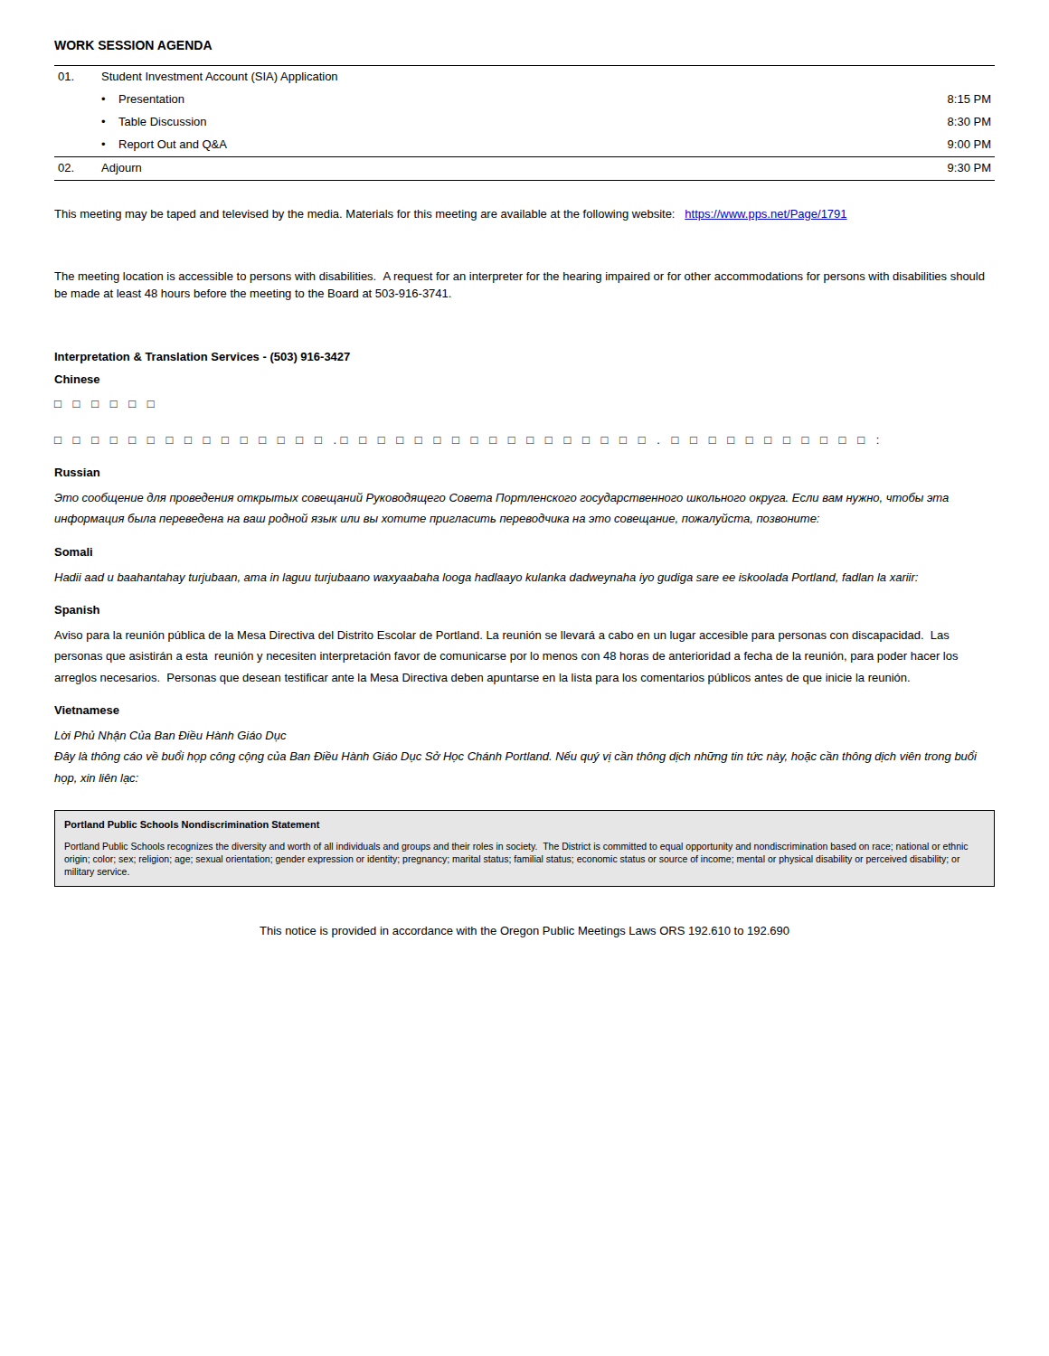WORK SESSION AGENDA
| 01. | Student Investment Account (SIA) Application | |
| | • Presentation | 8:15 PM |
| | • Table Discussion | 8:30 PM |
| | • Report Out and Q&A | 9:00 PM |
| 02. | Adjourn | 9:30 PM |
This meeting may be taped and televised by the media. Materials for this meeting are available at the following website: https://www.pps.net/Page/1791
The meeting location is accessible to persons with disabilities. A request for an interpreter for the hearing impaired or for other accommodations for persons with disabilities should be made at least 48 hours before the meeting to the Board at 503-916-3741.
Interpretation & Translation Services - (503) 916-3427
Chinese
□ □ □ □ □ □
□ □ □ □ □ □ □ □ □ □ □ □ □ □ □ .□ □ □ □ □ □ □ □ □ □ □ □ □ □ □ □ □ . □ □ □ □ □ □ □ □ □ □ □ :
Russian
Это сообщение для проведения открытых совещаний Руководящего Совета Портленского государственного школьного округа. Если вам нужно, чтобы эта информация была переведена на ваш родной язык или вы хотите пригласить переводчика на это совещание, пожалуйста, позвоните:
Somali
Hadii aad u baahantahay turjubaan, ama in laguu turjubaano waxyaabaha looga hadlaayo kulanka dadweynaha iyo gudiga sare ee iskoolada Portland, fadlan la xariir:
Spanish
Aviso para la reunión pública de la Mesa Directiva del Distrito Escolar de Portland. La reunión se llevará a cabo en un lugar accesible para personas con discapacidad. Las personas que asistirán a esta reunión y necesiten interpretación favor de comunicarse por lo menos con 48 horas de anterioridad a fecha de la reunión, para poder hacer los arreglos necesarios. Personas que desean testificar ante la Mesa Directiva deben apuntarse en la lista para los comentarios públicos antes de que inicie la reunión.
Vietnamese
Lời Phủ Nhận Của Ban Điều Hành Giáo Dục
Đây là thông cáo về buổi họp công cộng của Ban Điều Hành Giáo Dục Sở Học Chánh Portland. Nếu quý vị cần thông dịch những tin tức này, hoặc cần thông dịch viên trong buổi họp, xin liên lạc:
Portland Public Schools Nondiscrimination Statement
Portland Public Schools recognizes the diversity and worth of all individuals and groups and their roles in society. The District is committed to equal opportunity and nondiscrimination based on race; national or ethnic origin; color; sex; religion; age; sexual orientation; gender expression or identity; pregnancy; marital status; familial status; economic status or source of income; mental or physical disability or perceived disability; or military service.
This notice is provided in accordance with the Oregon Public Meetings Laws ORS 192.610 to 192.690